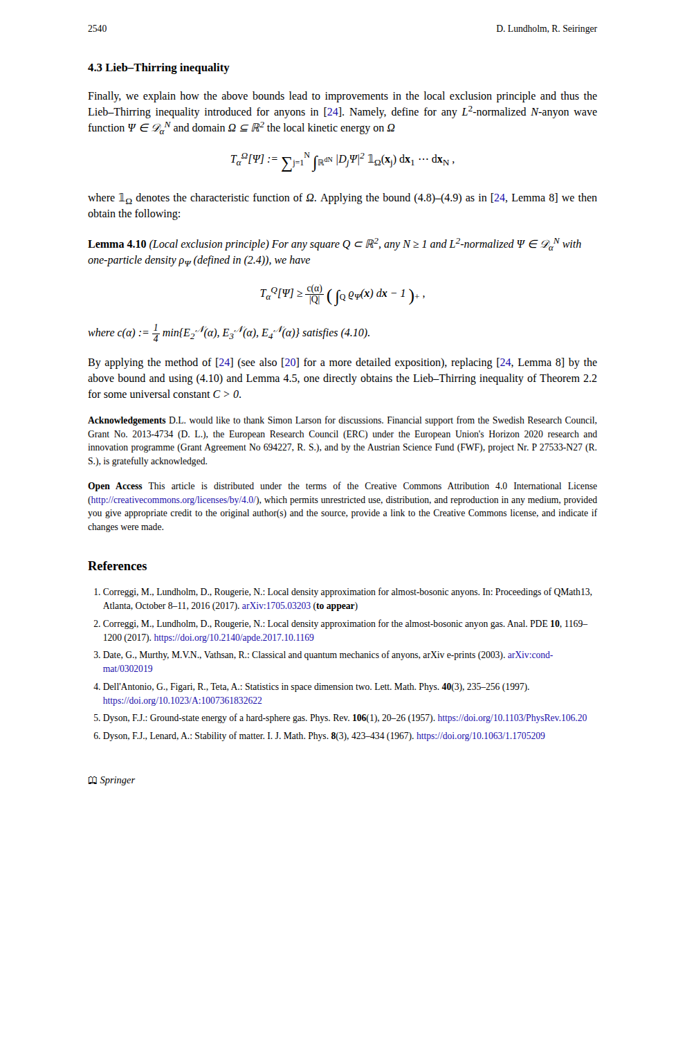2540 D. Lundholm, R. Seiringer
4.3 Lieb–Thirring inequality
Finally, we explain how the above bounds lead to improvements in the local exclusion principle and thus the Lieb–Thirring inequality introduced for anyons in [24]. Namely, define for any L2-normalized N-anyon wave function Ψ ∈ 𝒟αN and domain Ω ⊆ ℝ2 the local kinetic energy on Ω
TαΩ[Ψ] := ∑j=1N ∫ℝdN |DjΨ|2 𝟙Ω(xj) dx1 ⋯ dxN ,
where 𝟙Ω denotes the characteristic function of Ω. Applying the bound (4.8)–(4.9) as in [24, Lemma 8] we then obtain the following:
Lemma 4.10 (Local exclusion principle) For any square Q ⊂ ℝ2, any N ≥ 1 and L2-normalized Ψ ∈ 𝒟αN with one-particle density ρΨ (defined in (2.4)), we have
TαQ[Ψ] ≥ c(α)|Q| ( ∫Q ϱΨ(x) dx − 1 )+ ,
where c(α) := 14 min{E2𝒩(α), E3𝒩(α), E4𝒩(α)} satisfies (4.10).
By applying the method of [24] (see also [20] for a more detailed exposition), replacing [24, Lemma 8] by the above bound and using (4.10) and Lemma 4.5, one directly obtains the Lieb–Thirring inequality of Theorem 2.2 for some universal constant C > 0.
Acknowledgements D.L. would like to thank Simon Larson for discussions. Financial support from the Swedish Research Council, Grant No. 2013-4734 (D. L.), the European Research Council (ERC) under the European Union's Horizon 2020 research and innovation programme (Grant Agreement No 694227, R. S.), and by the Austrian Science Fund (FWF), project Nr. P 27533-N27 (R. S.), is gratefully acknowledged.
Open Access This article is distributed under the terms of the Creative Commons Attribution 4.0 International License (http://creativecommons.org/licenses/by/4.0/), which permits unrestricted use, distribution, and reproduction in any medium, provided you give appropriate credit to the original author(s) and the source, provide a link to the Creative Commons license, and indicate if changes were made.
References
Correggi, M., Lundholm, D., Rougerie, N.: Local density approximation for almost-bosonic anyons. In: Proceedings of QMath13, Atlanta, October 8–11, 2016 (2017). arXiv:1705.03203 (to appear)
Correggi, M., Lundholm, D., Rougerie, N.: Local density approximation for the almost-bosonic anyon gas. Anal. PDE 10, 1169–1200 (2017). https://doi.org/10.2140/apde.2017.10.1169
Date, G., Murthy, M.V.N., Vathsan, R.: Classical and quantum mechanics of anyons, arXiv e-prints (2003). arXiv:cond-mat/0302019
Dell'Antonio, G., Figari, R., Teta, A.: Statistics in space dimension two. Lett. Math. Phys. 40(3), 235–256 (1997). https://doi.org/10.1023/A:1007361832622
Dyson, F.J.: Ground-state energy of a hard-sphere gas. Phys. Rev. 106(1), 20–26 (1957). https://doi.org/10.1103/PhysRev.106.20
Dyson, F.J., Lenard, A.: Stability of matter. I. J. Math. Phys. 8(3), 423–434 (1967). https://doi.org/10.1063/1.1705209
🕮 Springer